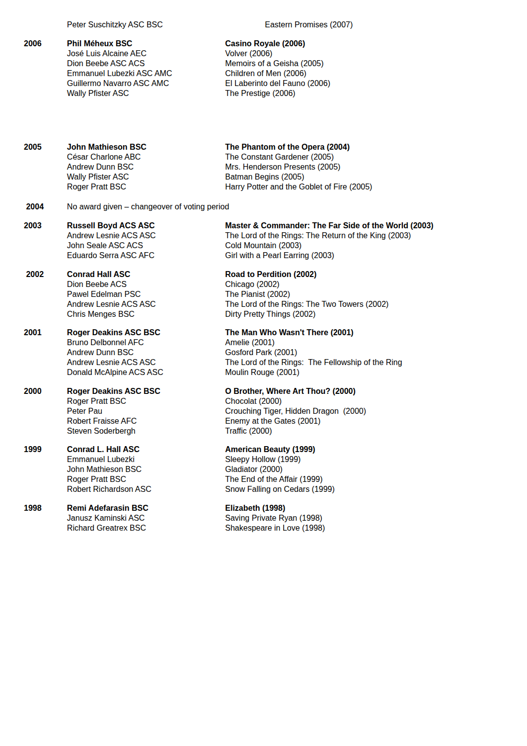| | Peter Suschitzky ASC BSC | Eastern Promises (2007) |
| 2006 | Phil Méheux BSC | Casino Royale (2006) |
| | José Luis Alcaine AEC | Volver (2006) |
| | Dion Beebe ASC ACS | Memoirs of a Geisha (2005) |
| | Emmanuel Lubezki ASC AMC | Children of Men (2006) |
| | Guillermo Navarro ASC AMC | El Laberinto del Fauno (2006) |
| | Wally Pfister ASC | The Prestige (2006) |
| 2005 | John Mathieson BSC | The Phantom of the Opera (2004) |
| | César Charlone ABC | The Constant Gardener (2005) |
| | Andrew Dunn BSC | Mrs. Henderson Presents (2005) |
| | Wally Pfister ASC | Batman Begins (2005) |
| | Roger Pratt BSC | Harry Potter and the Goblet of Fire (2005) |
| 2004 | No award given – changeover of voting period |
| 2003 | Russell Boyd ACS ASC | Master & Commander: The Far Side of the World (2003) |
| | Andrew Lesnie ACS ASC | The Lord of the Rings: The Return of the King (2003) |
| | John Seale ASC ACS | Cold Mountain (2003) |
| | Eduardo Serra ASC AFC | Girl with a Pearl Earring (2003) |
| 2002 | Conrad Hall ASC | Road to Perdition (2002) |
| | Dion Beebe ACS | Chicago (2002) |
| | Pawel Edelman PSC | The Pianist (2002) |
| | Andrew Lesnie ACS ASC | The Lord of the Rings: The Two Towers (2002) |
| | Chris Menges BSC | Dirty Pretty Things (2002) |
| 2001 | Roger Deakins ASC BSC | The Man Who Wasn't There (2001) |
| | Bruno Delbonnel AFC | Amelie (2001) |
| | Andrew Dunn BSC | Gosford Park (2001) |
| | Andrew Lesnie ACS ASC | The Lord of the Rings: The Fellowship of the Ring |
| | Donald McAlpine ACS ASC | Moulin Rouge (2001) |
| 2000 | Roger Deakins ASC BSC | O Brother, Where Art Thou? (2000) |
| | Roger Pratt BSC | Chocolat (2000) |
| | Peter Pau | Crouching Tiger, Hidden Dragon (2000) |
| | Robert Fraisse AFC | Enemy at the Gates (2001) |
| | Steven Soderbergh | Traffic (2000) |
| 1999 | Conrad L. Hall ASC | American Beauty (1999) |
| | Emmanuel Lubezki | Sleepy Hollow (1999) |
| | John Mathieson BSC | Gladiator (2000) |
| | Roger Pratt BSC | The End of the Affair (1999) |
| | Robert Richardson ASC | Snow Falling on Cedars (1999) |
| 1998 | Remi Adefarasin BSC | Elizabeth (1998) |
| | Janusz Kaminski ASC | Saving Private Ryan (1998) |
| | Richard Greatrex BSC | Shakespeare in Love (1998) |